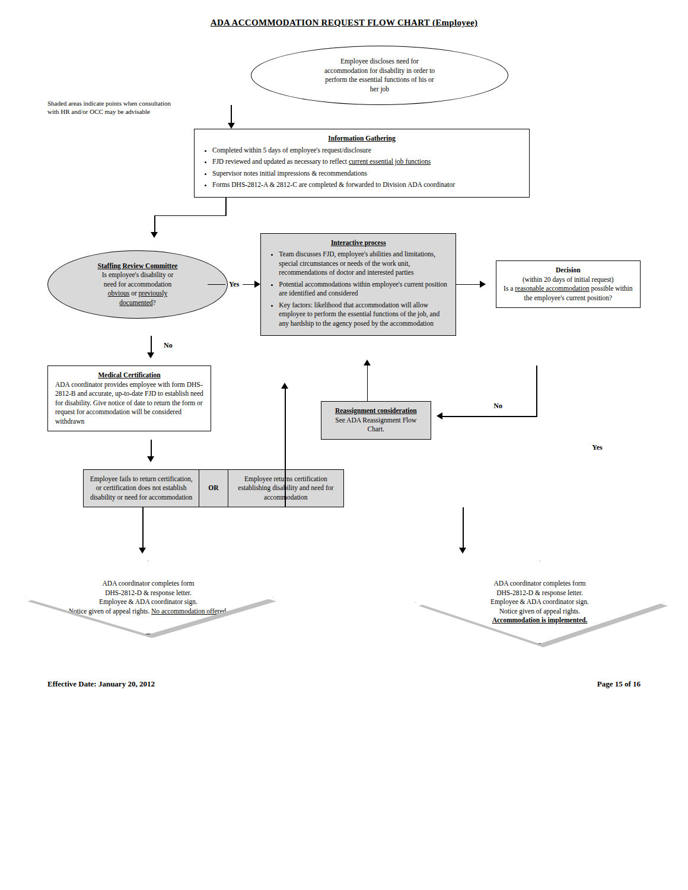ADA ACCOMMODATION REQUEST FLOW CHART (Employee)
Employee discloses need for
accommodation for disability in order to
perform the essential functions of his or
her job
Shaded areas indicate points when consultation
with HR and/or OCC may be advisable
Information Gathering
Completed within 5 days of employee's request/disclosure
FJD reviewed and updated as necessary to reflect current essential job functions
Supervisor notes initial impressions & recommendations
Forms DHS-2812-A & 2812-C are completed & forwarded to Division ADA coordinator
Staffing Review Committee
Is employee's disability or
need for accommodation
obvious or previously
documented?
Yes
Interactive process
Team discusses FJD, employee's abilities and limitations, special circumstances or needs of the work unit, recommendations of doctor and interested parties
Potential accommodations within employee's current position are identified and considered
Key factors: likelihood that accommodation will allow employee to perform the essential functions of the job, and any hardship to the agency posed by the accommodation
Decision
(within 20 days of initial request)
Is a reasonable accommodation possible within the employee's current position?
No
Medical Certification
ADA coordinator provides employee with form DHS-2812-B and accurate, up-to-date FJD to establish need for disability. Give notice of date to return the form or request for accommodation will be considered withdrawn
Reassignment consideration
See ADA Reassignment Flow Chart.
No
Yes
| Employee fails to return certification, or certification does not establish disability or need for accommodation | OR | Employee returns certification establishing disability and need for accommodation |
ADA coordinator completes form
DHS-2812-D & response letter.
Employee & ADA coordinator sign.
Notice given of appeal rights. No accommodation offered.
ADA coordinator completes form
DHS-2812-D & response letter.
Employee & ADA coordinator sign.
Notice given of appeal rights.
Accommodation is implemented.
Effective Date: January 20, 2012
Page 15 of 16